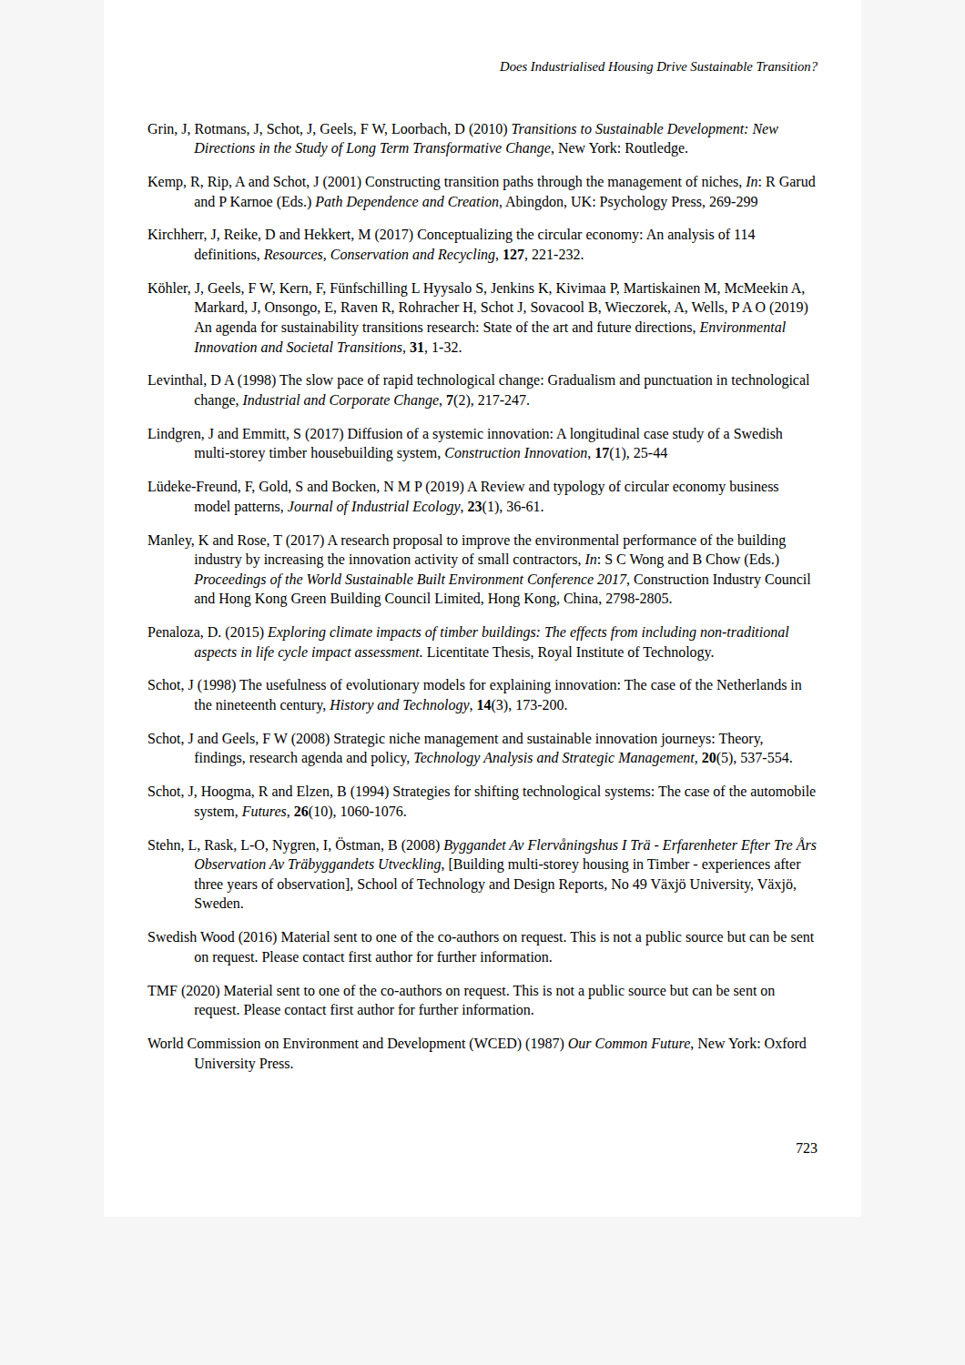Does Industrialised Housing Drive Sustainable Transition?
Grin, J, Rotmans, J, Schot, J, Geels, F W, Loorbach, D (2010) Transitions to Sustainable Development: New Directions in the Study of Long Term Transformative Change, New York: Routledge.
Kemp, R, Rip, A and Schot, J (2001) Constructing transition paths through the management of niches, In: R Garud and P Karnoe (Eds.) Path Dependence and Creation, Abingdon, UK: Psychology Press, 269-299
Kirchherr, J, Reike, D and Hekkert, M (2017) Conceptualizing the circular economy: An analysis of 114 definitions, Resources, Conservation and Recycling, 127, 221-232.
Köhler, J, Geels, F W, Kern, F, Fünfschilling L Hyysalo S, Jenkins K, Kivimaa P, Martiskainen M, McMeekin A, Markard, J, Onsongo, E, Raven R, Rohracher H, Schot J, Sovacool B, Wieczorek, A, Wells, P A O (2019) An agenda for sustainability transitions research: State of the art and future directions, Environmental Innovation and Societal Transitions, 31, 1-32.
Levinthal, D A (1998) The slow pace of rapid technological change: Gradualism and punctuation in technological change, Industrial and Corporate Change, 7(2), 217-247.
Lindgren, J and Emmitt, S (2017) Diffusion of a systemic innovation: A longitudinal case study of a Swedish multi-storey timber housebuilding system, Construction Innovation, 17(1), 25-44
Lüdeke-Freund, F, Gold, S and Bocken, N M P (2019) A Review and typology of circular economy business model patterns, Journal of Industrial Ecology, 23(1), 36-61.
Manley, K and Rose, T (2017) A research proposal to improve the environmental performance of the building industry by increasing the innovation activity of small contractors, In: S C Wong and B Chow (Eds.) Proceedings of the World Sustainable Built Environment Conference 2017, Construction Industry Council and Hong Kong Green Building Council Limited, Hong Kong, China, 2798-2805.
Penaloza, D. (2015) Exploring climate impacts of timber buildings: The effects from including non-traditional aspects in life cycle impact assessment. Licentitate Thesis, Royal Institute of Technology.
Schot, J (1998) The usefulness of evolutionary models for explaining innovation: The case of the Netherlands in the nineteenth century, History and Technology, 14(3), 173-200.
Schot, J and Geels, F W (2008) Strategic niche management and sustainable innovation journeys: Theory, findings, research agenda and policy, Technology Analysis and Strategic Management, 20(5), 537-554.
Schot, J, Hoogma, R and Elzen, B (1994) Strategies for shifting technological systems: The case of the automobile system, Futures, 26(10), 1060-1076.
Stehn, L, Rask, L-O, Nygren, I, Östman, B (2008) Byggandet Av Flervåningshus I Trä - Erfarenheter Efter Tre Års Observation Av Träbyggandets Utveckling, [Building multi-storey housing in Timber - experiences after three years of observation], School of Technology and Design Reports, No 49 Växjö University, Växjö, Sweden.
Swedish Wood (2016) Material sent to one of the co-authors on request. This is not a public source but can be sent on request. Please contact first author for further information.
TMF (2020) Material sent to one of the co-authors on request. This is not a public source but can be sent on request. Please contact first author for further information.
World Commission on Environment and Development (WCED) (1987) Our Common Future, New York: Oxford University Press.
723